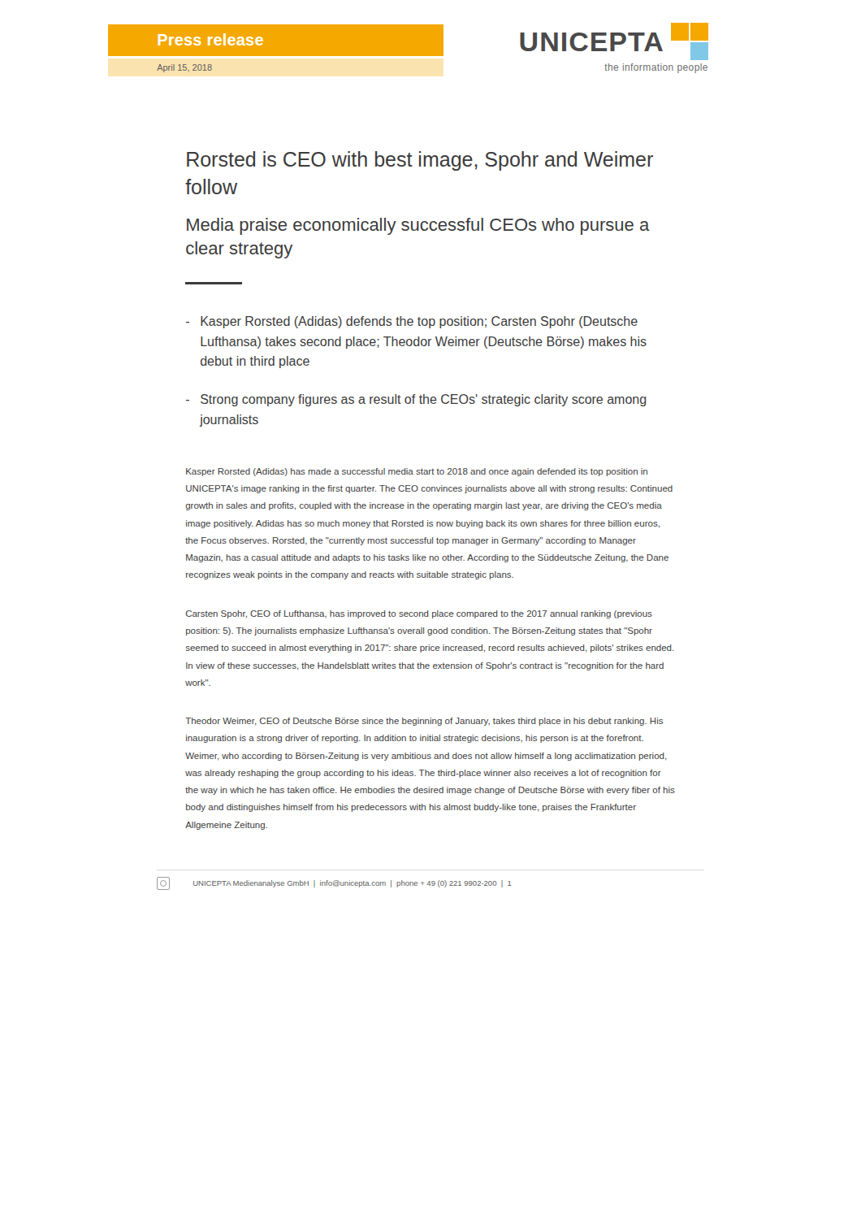Press release
April 15, 2018
UNICEPTA
the information people
Rorsted is CEO with best image, Spohr and Weimer follow
Media praise economically successful CEOs who pursue a clear strategy
Kasper Rorsted (Adidas) defends the top position; Carsten Spohr (Deutsche Lufthansa) takes second place; Theodor Weimer (Deutsche Börse) makes his debut in third place
Strong company figures as a result of the CEOs' strategic clarity score among journalists
Kasper Rorsted (Adidas) has made a successful media start to 2018 and once again defended its top position in UNICEPTA's image ranking in the first quarter. The CEO convinces journalists above all with strong results: Continued growth in sales and profits, coupled with the increase in the operating margin last year, are driving the CEO's media image positively. Adidas has so much money that Rorsted is now buying back its own shares for three billion euros, the Focus observes. Rorsted, the "currently most successful top manager in Germany" according to Manager Magazin, has a casual attitude and adapts to his tasks like no other. According to the Süddeutsche Zeitung, the Dane recognizes weak points in the company and reacts with suitable strategic plans.
Carsten Spohr, CEO of Lufthansa, has improved to second place compared to the 2017 annual ranking (previous position: 5). The journalists emphasize Lufthansa's overall good condition. The Börsen-Zeitung states that "Spohr seemed to succeed in almost everything in 2017": share price increased, record results achieved, pilots' strikes ended. In view of these successes, the Handelsblatt writes that the extension of Spohr's contract is "recognition for the hard work".
Theodor Weimer, CEO of Deutsche Börse since the beginning of January, takes third place in his debut ranking. His inauguration is a strong driver of reporting. In addition to initial strategic decisions, his person is at the forefront. Weimer, who according to Börsen-Zeitung is very ambitious and does not allow himself a long acclimatization period, was already reshaping the group according to his ideas. The third-place winner also receives a lot of recognition for the way in which he has taken office. He embodies the desired image change of Deutsche Börse with every fiber of his body and distinguishes himself from his predecessors with his almost buddy-like tone, praises the Frankfurter Allgemeine Zeitung.
UNICEPTA Medienanalyse GmbH | info@unicepta.com | phone + 49 (0) 221 9902-200 | 1